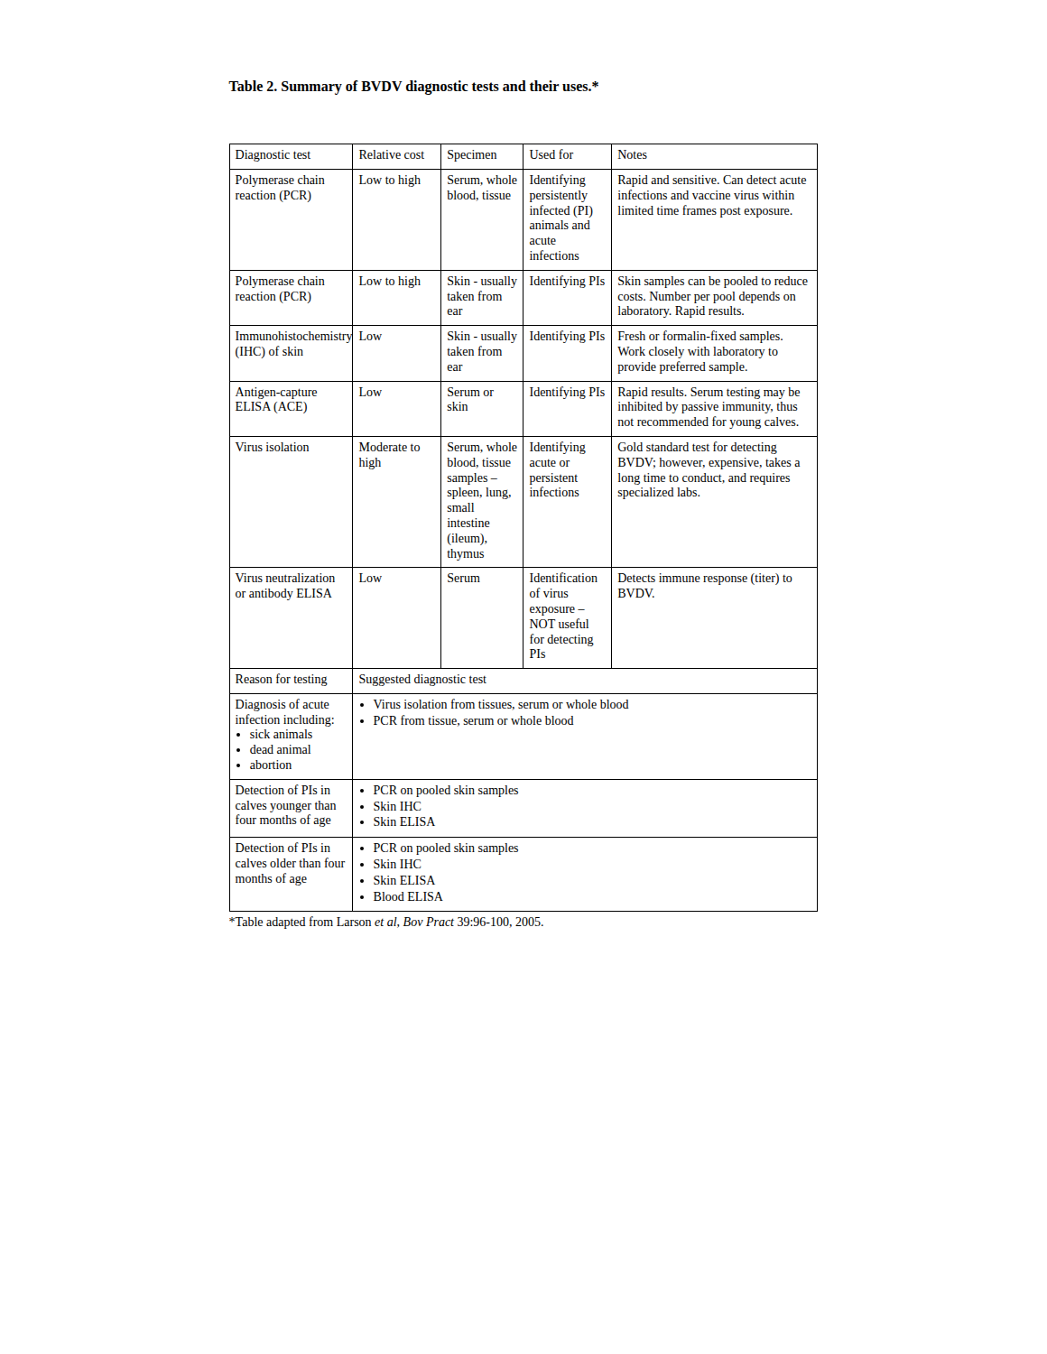Table 2. Summary of BVDV diagnostic tests and their uses.*
| Diagnostic test | Relative cost | Specimen | Used for | Notes |
| --- | --- | --- | --- | --- |
| Polymerase chain reaction (PCR) | Low to high | Serum, whole blood, tissue | Identifying persistently infected (PI) animals and acute infections | Rapid and sensitive. Can detect acute infections and vaccine virus within limited time frames post exposure. |
| Polymerase chain reaction (PCR) | Low to high | Skin - usually taken from ear | Identifying PIs | Skin samples can be pooled to reduce costs. Number per pool depends on laboratory. Rapid results. |
| Immunohistochemistry (IHC) of skin | Low | Skin - usually taken from ear | Identifying PIs | Fresh or formalin-fixed samples. Work closely with laboratory to provide preferred sample. |
| Antigen-capture ELISA (ACE) | Low | Serum or skin | Identifying PIs | Rapid results. Serum testing may be inhibited by passive immunity, thus not recommended for young calves. |
| Virus isolation | Moderate to high | Serum, whole blood, tissue samples – spleen, lung, small intestine (ileum), thymus | Identifying acute or persistent infections | Gold standard test for detecting BVDV; however, expensive, takes a long time to conduct, and requires specialized labs. |
| Virus neutralization or antibody ELISA | Low | Serum | Identification of virus exposure – NOT useful for detecting PIs | Detects immune response (titer) to BVDV. |
| Reason for testing | Suggested diagnostic test |
| Diagnosis of acute infection including: sick animals dead animal abortion | Virus isolation from tissues, serum or whole blood PCR from tissue, serum or whole blood |
| Detection of PIs in calves younger than four months of age | PCR on pooled skin samples Skin IHC Skin ELISA |
| Detection of PIs in calves older than four months of age | PCR on pooled skin samples Skin IHC Skin ELISA Blood ELISA |
*Table adapted from Larson et al, Bov Pract 39:96-100, 2005.